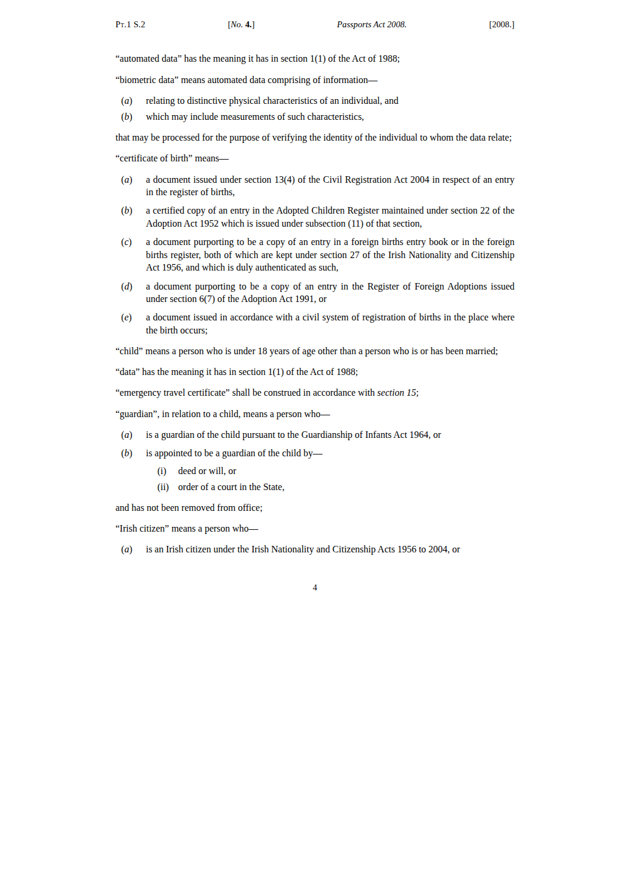Pt.1 S.2 [No. 4.] Passports Act 2008. [2008.]
“automated data” has the meaning it has in section 1(1) of the Act of 1988;
“biometric data” means automated data comprising of information—
(a) relating to distinctive physical characteristics of an individual, and
(b) which may include measurements of such characteristics,
that may be processed for the purpose of verifying the identity of the individual to whom the data relate;
“certificate of birth” means—
(a) a document issued under section 13(4) of the Civil Registration Act 2004 in respect of an entry in the register of births,
(b) a certified copy of an entry in the Adopted Children Register maintained under section 22 of the Adoption Act 1952 which is issued under subsection (11) of that section,
(c) a document purporting to be a copy of an entry in a foreign births entry book or in the foreign births register, both of which are kept under section 27 of the Irish Nationality and Citizenship Act 1956, and which is duly authenticated as such,
(d) a document purporting to be a copy of an entry in the Register of Foreign Adoptions issued under section 6(7) of the Adoption Act 1991, or
(e) a document issued in accordance with a civil system of registration of births in the place where the birth occurs;
“child” means a person who is under 18 years of age other than a person who is or has been married;
“data” has the meaning it has in section 1(1) of the Act of 1988;
“emergency travel certificate” shall be construed in accordance with section 15;
“guardian”, in relation to a child, means a person who—
(a) is a guardian of the child pursuant to the Guardianship of Infants Act 1964, or
(b) is appointed to be a guardian of the child by—
(i) deed or will, or
(ii) order of a court in the State,
and has not been removed from office;
“Irish citizen” means a person who—
(a) is an Irish citizen under the Irish Nationality and Citizenship Acts 1956 to 2004, or
4